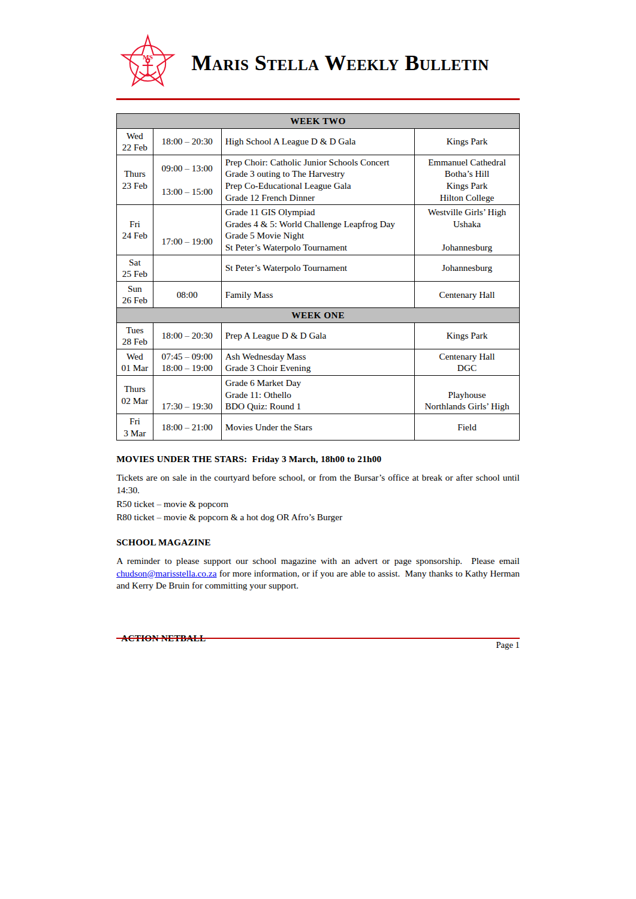MS
Maris Stella Weekly Bulletin
| WEEK TWO |
| Wed 22 Feb | 18:00 – 20:30 | High School A League D & D Gala | Kings Park |
| Thurs 23 Feb | 09:00 – 13:00 13:00 – 15:00 | Prep Choir: Catholic Junior Schools Concert Grade 3 outing to The Harvestry Prep Co-Educational League Gala Grade 12 French Dinner | Emmanuel Cathedral Botha’s Hill Kings Park Hilton College |
| Fri 24 Feb | 17:00 – 19:00 | Grade 11 GIS Olympiad Grades 4 & 5: World Challenge Leapfrog Day Grade 5 Movie Night St Peter’s Waterpolo Tournament | Westville Girls’ High Ushaka Johannesburg |
| Sat 25 Feb | | St Peter’s Waterpolo Tournament | Johannesburg |
| Sun 26 Feb | 08:00 | Family Mass | Centenary Hall |
| WEEK ONE |
| Tues 28 Feb | 18:00 – 20:30 | Prep A League D & D Gala | Kings Park |
| Wed 01 Mar | 07:45 – 09:00 18:00 – 19:00 | Ash Wednesday Mass Grade 3 Choir Evening | Centenary Hall DGC |
| Thurs 02 Mar | 17:30 – 19:30 | Grade 6 Market Day Grade 11: Othello BDO Quiz: Round 1 | Playhouse Northlands Girls’ High |
| Fri 3 Mar | 18:00 – 21:00 | Movies Under the Stars | Field |
MOVIES UNDER THE STARS: Friday 3 March, 18h00 to 21h00
Tickets are on sale in the courtyard before school, or from the Bursar’s office at break or after school until 14:30.
R50 ticket – movie & popcorn
R80 ticket – movie & popcorn & a hot dog OR Afro’s Burger
SCHOOL MAGAZINE
A reminder to please support our school magazine with an advert or page sponsorship. Please email chudson@marisstella.co.za for more information, or if you are able to assist. Many thanks to Kathy Herman and Kerry De Bruin for committing your support.
ACTION NETBALL
Page 1